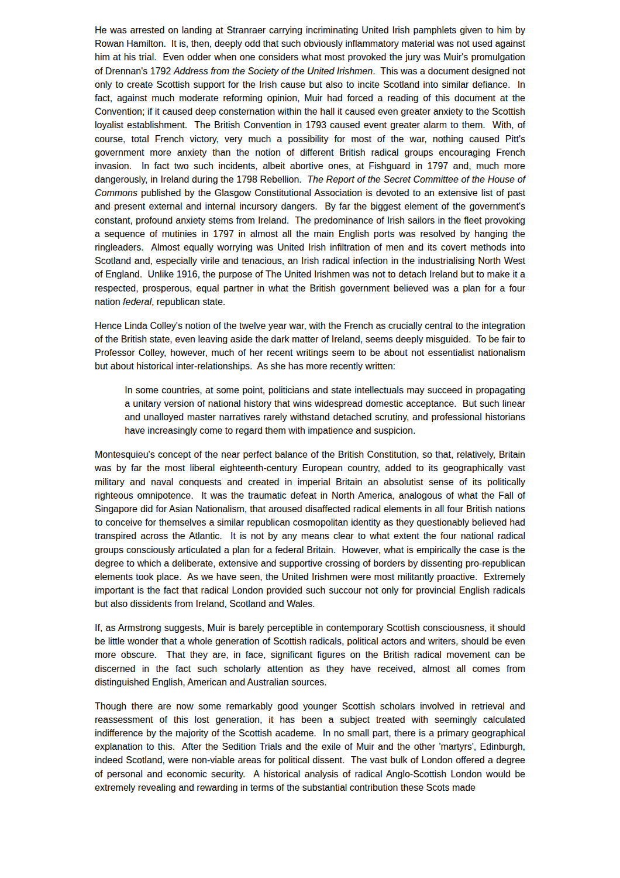He was arrested on landing at Stranraer carrying incriminating United Irish pamphlets given to him by Rowan Hamilton. It is, then, deeply odd that such obviously inflammatory material was not used against him at his trial. Even odder when one considers what most provoked the jury was Muir's promulgation of Drennan's 1792 Address from the Society of the United Irishmen. This was a document designed not only to create Scottish support for the Irish cause but also to incite Scotland into similar defiance. In fact, against much moderate reforming opinion, Muir had forced a reading of this document at the Convention; if it caused deep consternation within the hall it caused even greater anxiety to the Scottish loyalist establishment. The British Convention in 1793 caused event greater alarm to them. With, of course, total French victory, very much a possibility for most of the war, nothing caused Pitt's government more anxiety than the notion of different British radical groups encouraging French invasion. In fact two such incidents, albeit abortive ones, at Fishguard in 1797 and, much more dangerously, in Ireland during the 1798 Rebellion. The Report of the Secret Committee of the House of Commons published by the Glasgow Constitutional Association is devoted to an extensive list of past and present external and internal incursory dangers. By far the biggest element of the government's constant, profound anxiety stems from Ireland. The predominance of Irish sailors in the fleet provoking a sequence of mutinies in 1797 in almost all the main English ports was resolved by hanging the ringleaders. Almost equally worrying was United Irish infiltration of men and its covert methods into Scotland and, especially virile and tenacious, an Irish radical infection in the industrialising North West of England. Unlike 1916, the purpose of The United Irishmen was not to detach Ireland but to make it a respected, prosperous, equal partner in what the British government believed was a plan for a four nation federal, republican state.
Hence Linda Colley's notion of the twelve year war, with the French as crucially central to the integration of the British state, even leaving aside the dark matter of Ireland, seems deeply misguided. To be fair to Professor Colley, however, much of her recent writings seem to be about not essentialist nationalism but about historical inter-relationships. As she has more recently written:
In some countries, at some point, politicians and state intellectuals may succeed in propagating a unitary version of national history that wins widespread domestic acceptance. But such linear and unalloyed master narratives rarely withstand detached scrutiny, and professional historians have increasingly come to regard them with impatience and suspicion.
Montesquieu's concept of the near perfect balance of the British Constitution, so that, relatively, Britain was by far the most liberal eighteenth-century European country, added to its geographically vast military and naval conquests and created in imperial Britain an absolutist sense of its politically righteous omnipotence. It was the traumatic defeat in North America, analogous of what the Fall of Singapore did for Asian Nationalism, that aroused disaffected radical elements in all four British nations to conceive for themselves a similar republican cosmopolitan identity as they questionably believed had transpired across the Atlantic. It is not by any means clear to what extent the four national radical groups consciously articulated a plan for a federal Britain. However, what is empirically the case is the degree to which a deliberate, extensive and supportive crossing of borders by dissenting pro-republican elements took place. As we have seen, the United Irishmen were most militantly proactive. Extremely important is the fact that radical London provided such succour not only for provincial English radicals but also dissidents from Ireland, Scotland and Wales.
If, as Armstrong suggests, Muir is barely perceptible in contemporary Scottish consciousness, it should be little wonder that a whole generation of Scottish radicals, political actors and writers, should be even more obscure. That they are, in face, significant figures on the British radical movement can be discerned in the fact such scholarly attention as they have received, almost all comes from distinguished English, American and Australian sources.
Though there are now some remarkably good younger Scottish scholars involved in retrieval and reassessment of this lost generation, it has been a subject treated with seemingly calculated indifference by the majority of the Scottish academe. In no small part, there is a primary geographical explanation to this. After the Sedition Trials and the exile of Muir and the other 'martyrs', Edinburgh, indeed Scotland, were non-viable areas for political dissent. The vast bulk of London offered a degree of personal and economic security. A historical analysis of radical Anglo-Scottish London would be extremely revealing and rewarding in terms of the substantial contribution these Scots made